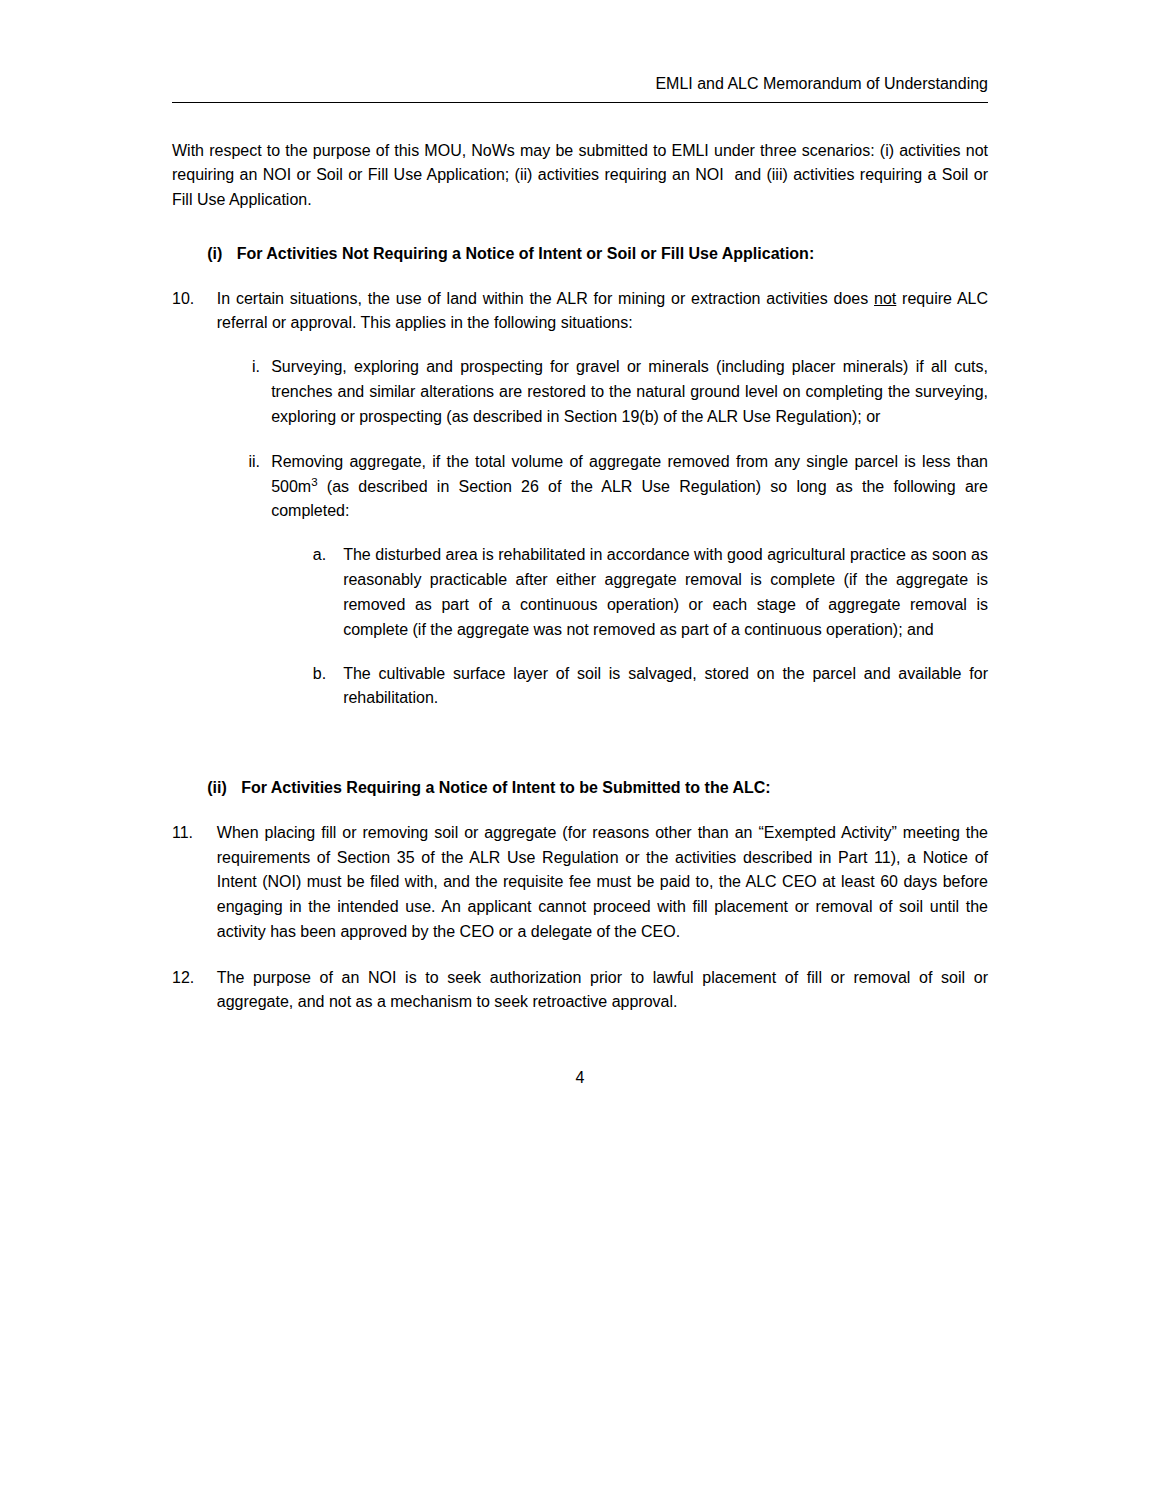EMLI and ALC Memorandum of Understanding
With respect to the purpose of this MOU, NoWs may be submitted to EMLI under three scenarios: (i) activities not requiring an NOI or Soil or Fill Use Application; (ii) activities requiring an NOI and (iii) activities requiring a Soil or Fill Use Application.
(i) For Activities Not Requiring a Notice of Intent or Soil or Fill Use Application:
10.
In certain situations, the use of land within the ALR for mining or extraction activities does not require ALC referral or approval. This applies in the following situations:
i. Surveying, exploring and prospecting for gravel or minerals (including placer minerals) if all cuts, trenches and similar alterations are restored to the natural ground level on completing the surveying, exploring or prospecting (as described in Section 19(b) of the ALR Use Regulation); or
ii. Removing aggregate, if the total volume of aggregate removed from any single parcel is less than 500m3 (as described in Section 26 of the ALR Use Regulation) so long as the following are completed:
a. The disturbed area is rehabilitated in accordance with good agricultural practice as soon as reasonably practicable after either aggregate removal is complete (if the aggregate is removed as part of a continuous operation) or each stage of aggregate removal is complete (if the aggregate was not removed as part of a continuous operation); and
b. The cultivable surface layer of soil is salvaged, stored on the parcel and available for rehabilitation.
(ii) For Activities Requiring a Notice of Intent to be Submitted to the ALC:
11.
When placing fill or removing soil or aggregate (for reasons other than an “Exempted Activity” meeting the requirements of Section 35 of the ALR Use Regulation or the activities described in Part 11), a Notice of Intent (NOI) must be filed with, and the requisite fee must be paid to, the ALC CEO at least 60 days before engaging in the intended use. An applicant cannot proceed with fill placement or removal of soil until the activity has been approved by the CEO or a delegate of the CEO.
12.
The purpose of an NOI is to seek authorization prior to lawful placement of fill or removal of soil or aggregate, and not as a mechanism to seek retroactive approval.
4